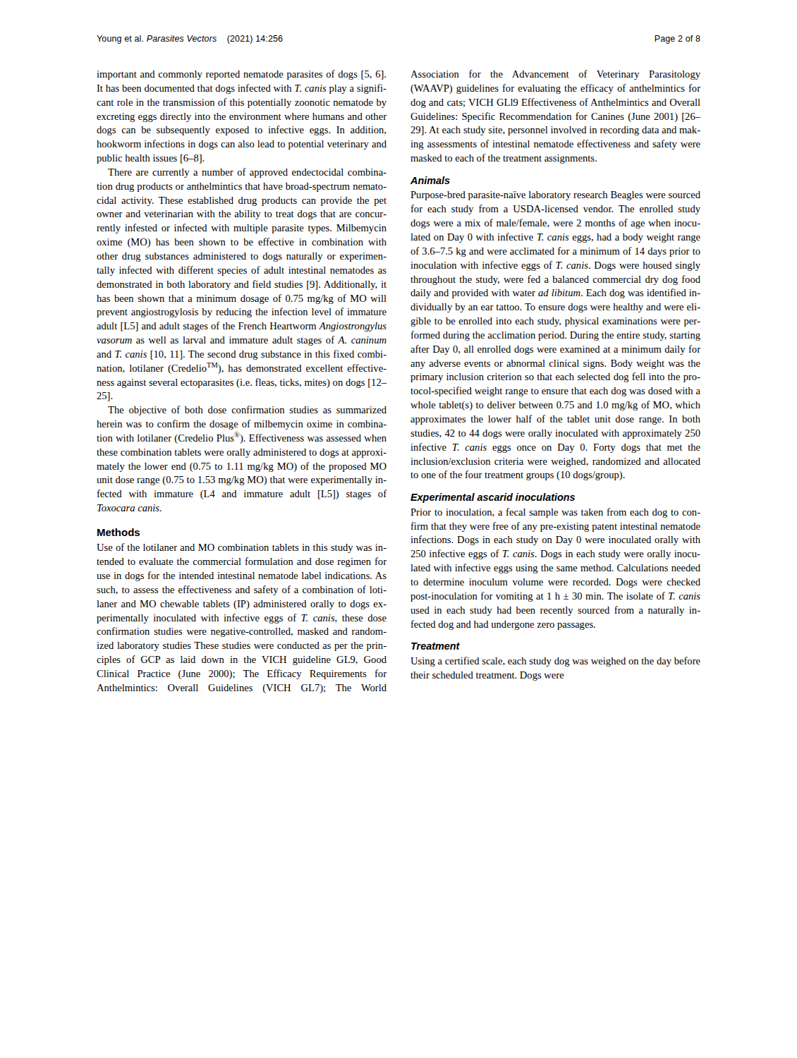Young et al. Parasites Vectors (2021) 14:256
Page 2 of 8
important and commonly reported nematode parasites of dogs [5, 6]. It has been documented that dogs infected with T. canis play a significant role in the transmission of this potentially zoonotic nematode by excreting eggs directly into the environment where humans and other dogs can be subsequently exposed to infective eggs. In addition, hookworm infections in dogs can also lead to potential veterinary and public health issues [6–8].
There are currently a number of approved endectocidal combination drug products or anthelmintics that have broad-spectrum nematocidal activity. These established drug products can provide the pet owner and veterinarian with the ability to treat dogs that are concurrently infested or infected with multiple parasite types. Milbemycin oxime (MO) has been shown to be effective in combination with other drug substances administered to dogs naturally or experimentally infected with different species of adult intestinal nematodes as demonstrated in both laboratory and field studies [9]. Additionally, it has been shown that a minimum dosage of 0.75 mg/kg of MO will prevent angiostrogylosis by reducing the infection level of immature adult [L5] and adult stages of the French Heartworm Angiostrongylus vasorum as well as larval and immature adult stages of A. caninum and T. canis [10, 11]. The second drug substance in this fixed combination, lotilaner (CredelioTM), has demonstrated excellent effectiveness against several ectoparasites (i.e. fleas, ticks, mites) on dogs [12–25].
The objective of both dose confirmation studies as summarized herein was to confirm the dosage of milbemycin oxime in combination with lotilaner (Credelio Plus®). Effectiveness was assessed when these combination tablets were orally administered to dogs at approximately the lower end (0.75 to 1.11 mg/kg MO) of the proposed MO unit dose range (0.75 to 1.53 mg/kg MO) that were experimentally infected with immature (L4 and immature adult [L5]) stages of Toxocara canis.
Methods
Use of the lotilaner and MO combination tablets in this study was intended to evaluate the commercial formulation and dose regimen for use in dogs for the intended intestinal nematode label indications. As such, to assess the effectiveness and safety of a combination of lotilaner and MO chewable tablets (IP) administered orally to dogs experimentally inoculated with infective eggs of T. canis, these dose confirmation studies were negative-controlled, masked and randomized laboratory studies These studies were conducted as per the principles of GCP as laid down in the VICH guideline GL9, Good Clinical Practice (June 2000); The Efficacy Requirements for Anthelmintics: Overall Guidelines (VICH GL7); The World Association for the Advancement of Veterinary Parasitology (WAAVP) guidelines for evaluating the efficacy of anthelmintics for dog and cats; VICH GLl9 Effectiveness of Anthelmintics and Overall Guidelines: Specific Recommendation for Canines (June 2001) [26–29]. At each study site, personnel involved in recording data and making assessments of intestinal nematode effectiveness and safety were masked to each of the treatment assignments.
Animals
Purpose-bred parasite-naïve laboratory research Beagles were sourced for each study from a USDA-licensed vendor. The enrolled study dogs were a mix of male/female, were 2 months of age when inoculated on Day 0 with infective T. canis eggs, had a body weight range of 3.6–7.5 kg and were acclimated for a minimum of 14 days prior to inoculation with infective eggs of T. canis. Dogs were housed singly throughout the study, were fed a balanced commercial dry dog food daily and provided with water ad libitum. Each dog was identified individually by an ear tattoo. To ensure dogs were healthy and were eligible to be enrolled into each study, physical examinations were performed during the acclimation period. During the entire study, starting after Day 0, all enrolled dogs were examined at a minimum daily for any adverse events or abnormal clinical signs. Body weight was the primary inclusion criterion so that each selected dog fell into the protocol-specified weight range to ensure that each dog was dosed with a whole tablet(s) to deliver between 0.75 and 1.0 mg/kg of MO, which approximates the lower half of the tablet unit dose range. In both studies, 42 to 44 dogs were orally inoculated with approximately 250 infective T. canis eggs once on Day 0. Forty dogs that met the inclusion/exclusion criteria were weighed, randomized and allocated to one of the four treatment groups (10 dogs/group).
Experimental ascarid inoculations
Prior to inoculation, a fecal sample was taken from each dog to confirm that they were free of any pre-existing patent intestinal nematode infections. Dogs in each study on Day 0 were inoculated orally with 250 infective eggs of T. canis. Dogs in each study were orally inoculated with infective eggs using the same method. Calculations needed to determine inoculum volume were recorded. Dogs were checked post-inoculation for vomiting at 1 h ± 30 min. The isolate of T. canis used in each study had been recently sourced from a naturally infected dog and had undergone zero passages.
Treatment
Using a certified scale, each study dog was weighed on the day before their scheduled treatment. Dogs were